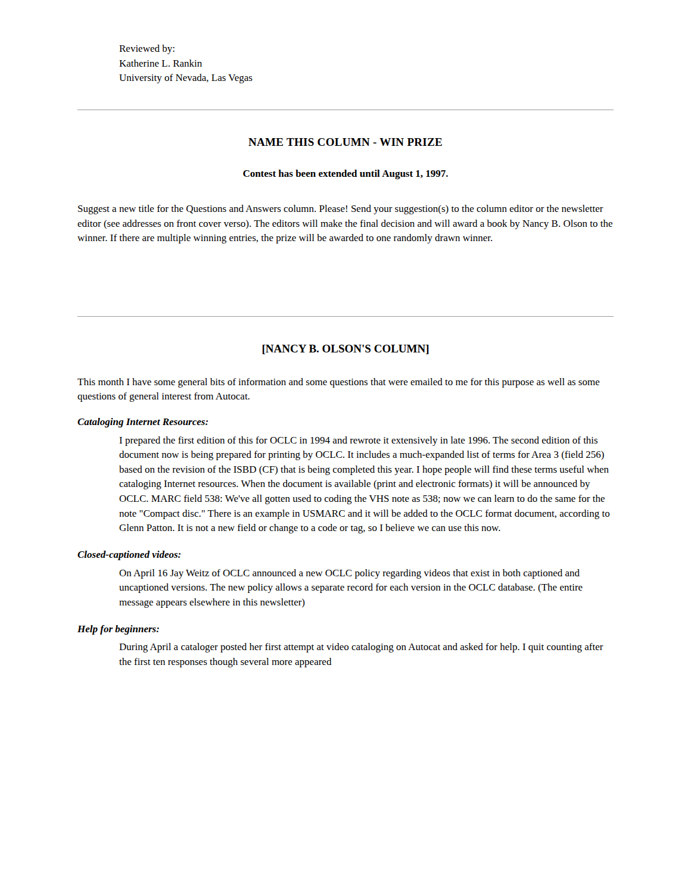Reviewed by:
Katherine L. Rankin
University of Nevada, Las Vegas
NAME THIS COLUMN - WIN PRIZE
Contest has been extended until August 1, 1997.
Suggest a new title for the Questions and Answers column. Please! Send your suggestion(s) to the column editor or the newsletter editor (see addresses on front cover verso). The editors will make the final decision and will award a book by Nancy B. Olson to the winner. If there are multiple winning entries, the prize will be awarded to one randomly drawn winner.
[NANCY B. OLSON'S COLUMN]
This month I have some general bits of information and some questions that were emailed to me for this purpose as well as some questions of general interest from Autocat.
Cataloging Internet Resources:
I prepared the first edition of this for OCLC in 1994 and rewrote it extensively in late 1996. The second edition of this document now is being prepared for printing by OCLC. It includes a much-expanded list of terms for Area 3 (field 256) based on the revision of the ISBD (CF) that is being completed this year. I hope people will find these terms useful when cataloging Internet resources. When the document is available (print and electronic formats) it will be announced by OCLC. MARC field 538: We've all gotten used to coding the VHS note as 538; now we can learn to do the same for the note "Compact disc." There is an example in USMARC and it will be added to the OCLC format document, according to Glenn Patton. It is not a new field or change to a code or tag, so I believe we can use this now.
Closed-captioned videos:
On April 16 Jay Weitz of OCLC announced a new OCLC policy regarding videos that exist in both captioned and uncaptioned versions. The new policy allows a separate record for each version in the OCLC database. (The entire message appears elsewhere in this newsletter)
Help for beginners:
During April a cataloger posted her first attempt at video cataloging on Autocat and asked for help. I quit counting after the first ten responses though several more appeared